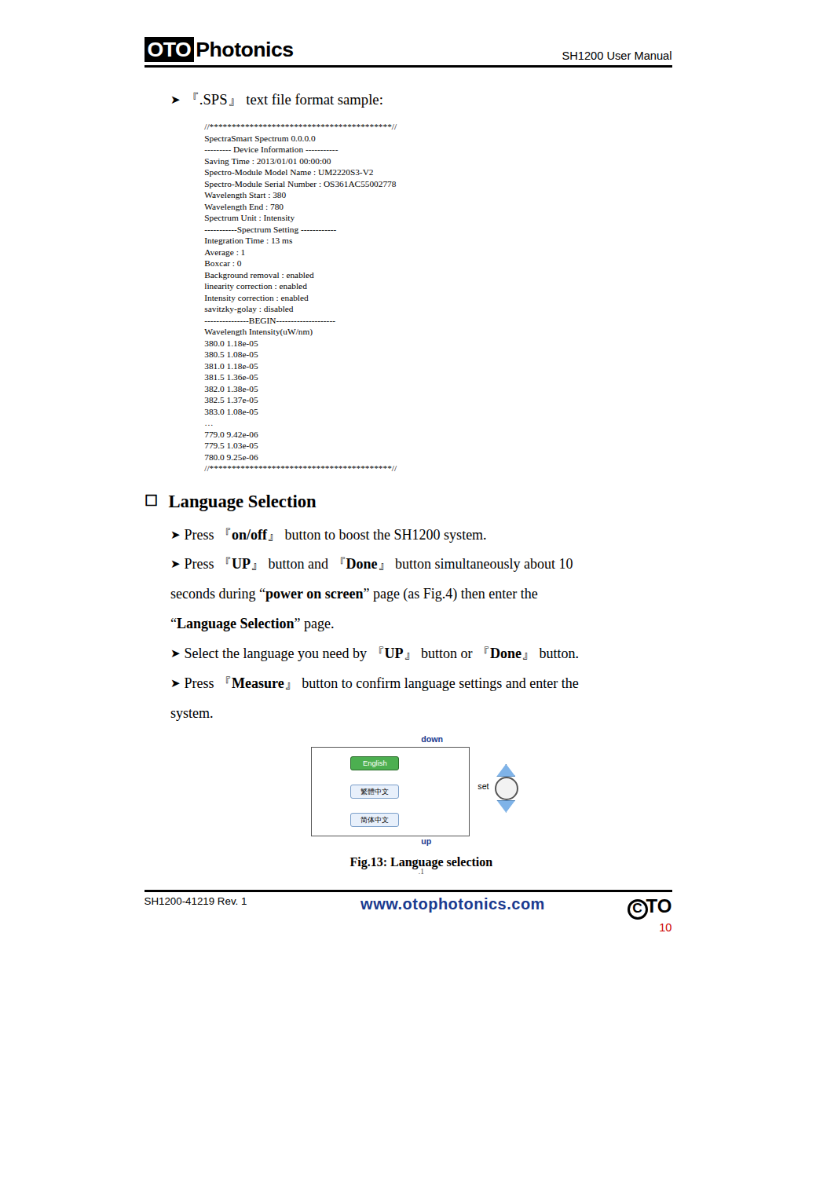OTO Photonics
SH1200 User Manual
➤ 『.SPS』 text file format sample:
//*****************************************// SpectraSmart Spectrum 0.0.0.0 --------- Device Information ----------- Saving Time : 2013/01/01 00:00:00 Spectro-Module Model Name : UM2220S3-V2 Spectro-Module Serial Number : OS361AC55002778 Wavelength Start : 380 Wavelength End : 780 Spectrum Unit : Intensity -----------Spectrum Setting ------------ Integration Time : 13 ms Average : 1 Boxcar : 0 Background removal : enabled linearity correction : enabled Intensity correction : enabled savitzky-golay : disabled ---------------BEGIN-------------------- Wavelength Intensity(uW/nm) 380.0 1.18e-05 380.5 1.08e-05 381.0 1.18e-05 381.5 1.36e-05 382.0 1.38e-05 382.5 1.37e-05 383.0 1.08e-05 … 779.0 9.42e-06 779.5 1.03e-05 780.0 9.25e-06 //*****************************************//
☐Language Selection
➤ Press 『on/off』 button to boost the SH1200 system.
➤ Press 『UP』 button and 『Done』 button simultaneously about 10
seconds during “power on screen” page (as Fig.4) then enter the
“Language Selection” page.
➤ Select the language you need by 『UP』 button or 『Done』 button.
➤ Press 『Measure』 button to confirm language settings and enter the
system.
English
繁體中文
简体中文
down
up
set
Fig.13: Language selection
.1
SH1200-41219 Rev. 1
www.otophotonics.com
CTO
10